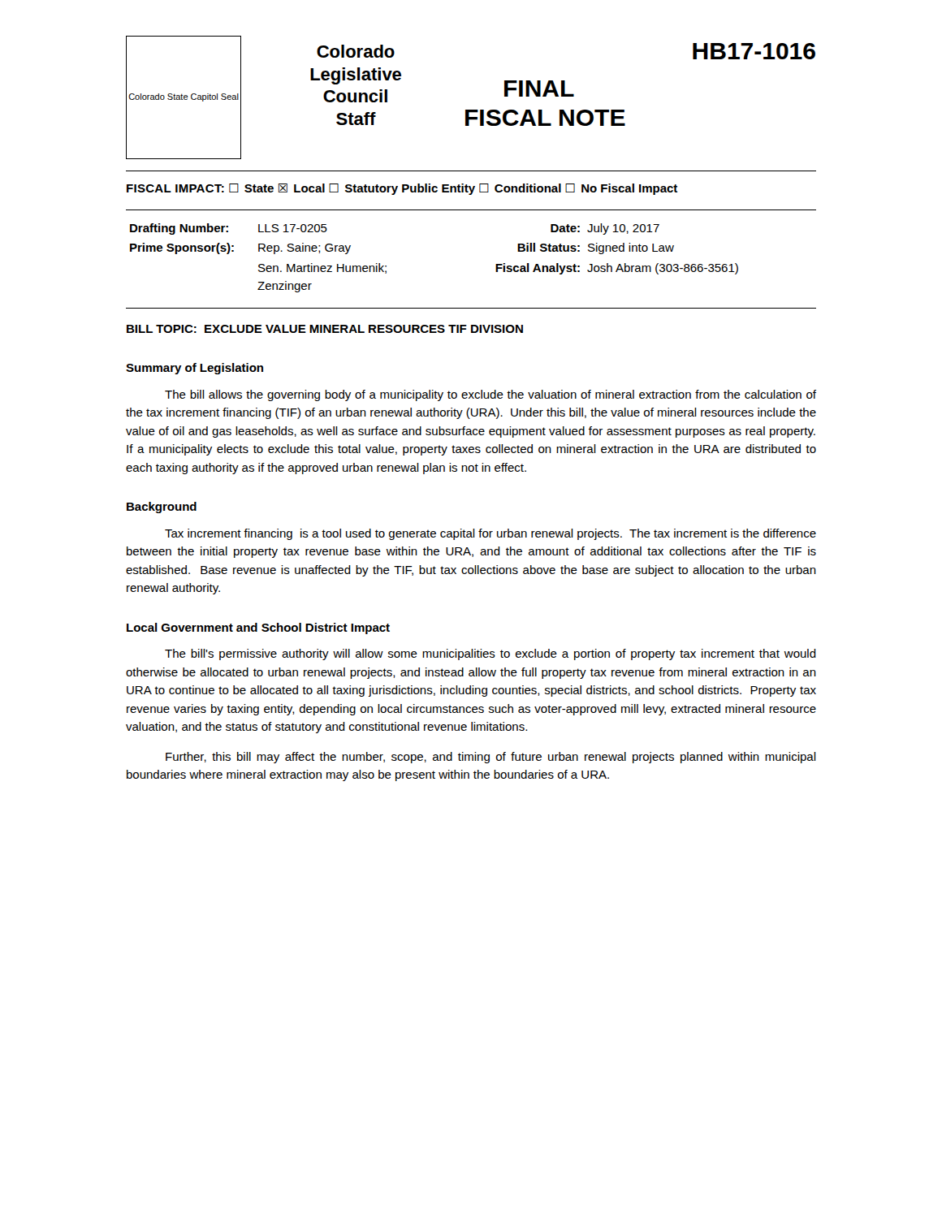Colorado State Capitol Seal
Colorado
Legislative
Council
Staff
HB17-1016
FINAL
FISCAL NOTE
FISCAL IMPACT: ☐ State ☒ Local ☐ Statutory Public Entity ☐ Conditional ☐ No Fiscal Impact
| Drafting Number: | LLS 17-0205 | Date: | July 10, 2017 |
| Prime Sponsor(s): | Rep. Saine; Gray | Bill Status: | Signed into Law |
| | Sen. Martinez Humenik; Zenzinger | Fiscal Analyst: | Josh Abram (303-866-3561) |
BILL TOPIC: EXCLUDE VALUE MINERAL RESOURCES TIF DIVISION
Summary of Legislation
The bill allows the governing body of a municipality to exclude the valuation of mineral extraction from the calculation of the tax increment financing (TIF) of an urban renewal authority (URA). Under this bill, the value of mineral resources include the value of oil and gas leaseholds, as well as surface and subsurface equipment valued for assessment purposes as real property. If a municipality elects to exclude this total value, property taxes collected on mineral extraction in the URA are distributed to each taxing authority as if the approved urban renewal plan is not in effect.
Background
Tax increment financing is a tool used to generate capital for urban renewal projects. The tax increment is the difference between the initial property tax revenue base within the URA, and the amount of additional tax collections after the TIF is established. Base revenue is unaffected by the TIF, but tax collections above the base are subject to allocation to the urban renewal authority.
Local Government and School District Impact
The bill's permissive authority will allow some municipalities to exclude a portion of property tax increment that would otherwise be allocated to urban renewal projects, and instead allow the full property tax revenue from mineral extraction in an URA to continue to be allocated to all taxing jurisdictions, including counties, special districts, and school districts. Property tax revenue varies by taxing entity, depending on local circumstances such as voter-approved mill levy, extracted mineral resource valuation, and the status of statutory and constitutional revenue limitations.
Further, this bill may affect the number, scope, and timing of future urban renewal projects planned within municipal boundaries where mineral extraction may also be present within the boundaries of a URA.